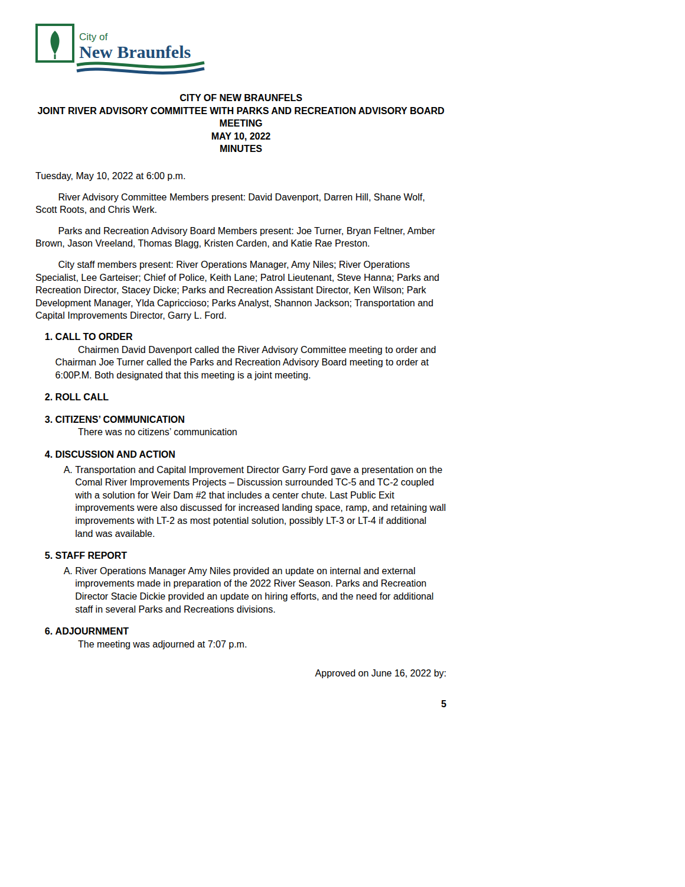City of New Braunfels
CITY OF NEW BRAUNFELS
JOINT RIVER ADVISORY COMMITTEE WITH PARKS AND RECREATION ADVISORY BOARD MEETING
MAY 10, 2022
MINUTES
Tuesday, May 10, 2022 at 6:00 p.m.
River Advisory Committee Members present: David Davenport, Darren Hill, Shane Wolf, Scott Roots, and Chris Werk.
Parks and Recreation Advisory Board Members present: Joe Turner, Bryan Feltner, Amber Brown, Jason Vreeland, Thomas Blagg, Kristen Carden, and Katie Rae Preston.
City staff members present: River Operations Manager, Amy Niles; River Operations Specialist, Lee Garteiser; Chief of Police, Keith Lane; Patrol Lieutenant, Steve Hanna; Parks and Recreation Director, Stacey Dicke; Parks and Recreation Assistant Director, Ken Wilson; Park Development Manager, Ylda Capriccioso; Parks Analyst, Shannon Jackson; Transportation and Capital Improvements Director, Garry L. Ford.
CALL TO ORDER
Chairmen David Davenport called the River Advisory Committee meeting to order and Chairman Joe Turner called the Parks and Recreation Advisory Board meeting to order at 6:00P.M. Both designated that this meeting is a joint meeting.
ROLL CALL
CITIZENS’ COMMUNICATION
There was no citizens’ communication
DISCUSSION AND ACTION
Transportation and Capital Improvement Director Garry Ford gave a presentation on the Comal River Improvements Projects – Discussion surrounded TC-5 and TC-2 coupled with a solution for Weir Dam #2 that includes a center chute. Last Public Exit improvements were also discussed for increased landing space, ramp, and retaining wall improvements with LT-2 as most potential solution, possibly LT-3 or LT-4 if additional land was available.
STAFF REPORT
River Operations Manager Amy Niles provided an update on internal and external improvements made in preparation of the 2022 River Season. Parks and Recreation Director Stacie Dickie provided an update on hiring efforts, and the need for additional staff in several Parks and Recreations divisions.
ADJOURNMENT
The meeting was adjourned at 7:07 p.m.
Approved on June 16, 2022 by:
5